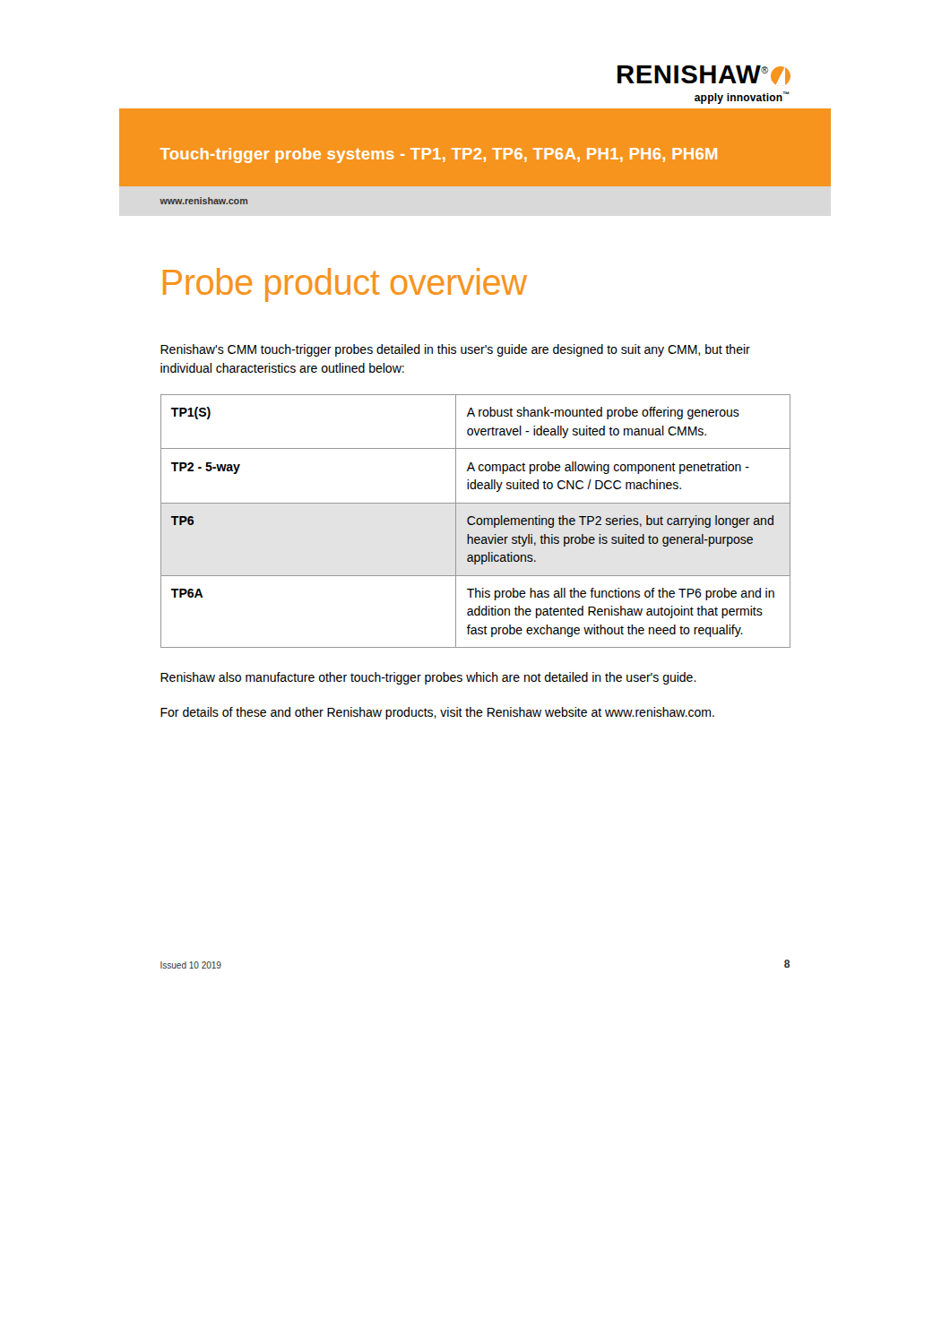RENISHAW®
apply innovation™
Touch-trigger probe systems - TP1, TP2, TP6, TP6A, PH1, PH6, PH6M
www.renishaw.com
Probe product overview
Renishaw's CMM touch-trigger probes detailed in this user's guide are designed to suit any CMM, but their individual characteristics are outlined below:
| TP1(S) | A robust shank-mounted probe offering generous overtravel - ideally suited to manual CMMs. |
| TP2 - 5-way | A compact probe allowing component penetration - ideally suited to CNC / DCC machines. |
| TP6 | Complementing the TP2 series, but carrying longer and heavier styli, this probe is suited to general-purpose applications. |
| TP6A | This probe has all the functions of the TP6 probe and in addition the patented Renishaw autojoint that permits fast probe exchange without the need to requalify. |
Renishaw also manufacture other touch-trigger probes which are not detailed in the user's guide.
For details of these and other Renishaw products, visit the Renishaw website at www.renishaw.com.
Issued 10 2019
8